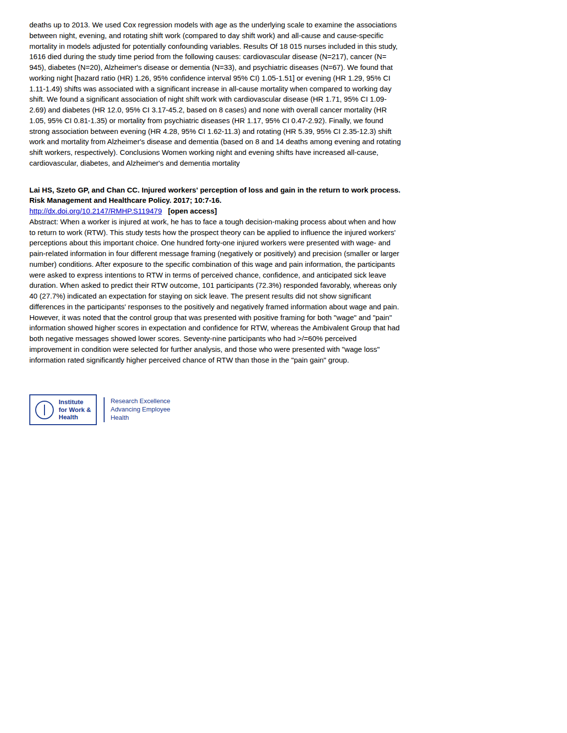deaths up to 2013. We used Cox regression models with age as the underlying scale to examine the associations between night, evening, and rotating shift work (compared to day shift work) and all-cause and cause-specific mortality in models adjusted for potentially confounding variables. Results Of 18 015 nurses included in this study, 1616 died during the study time period from the following causes: cardiovascular disease (N=217), cancer (N= 945), diabetes (N=20), Alzheimer's disease or dementia (N=33), and psychiatric diseases (N=67). We found that working night [hazard ratio (HR) 1.26, 95% confidence interval 95% CI) 1.05-1.51] or evening (HR 1.29, 95% CI 1.11-1.49) shifts was associated with a significant increase in all-cause mortality when compared to working day shift. We found a significant association of night shift work with cardiovascular disease (HR 1.71, 95% CI 1.09-2.69) and diabetes (HR 12.0, 95% CI 3.17-45.2, based on 8 cases) and none with overall cancer mortality (HR 1.05, 95% CI 0.81-1.35) or mortality from psychiatric diseases (HR 1.17, 95% CI 0.47-2.92). Finally, we found strong association between evening (HR 4.28, 95% CI 1.62-11.3) and rotating (HR 5.39, 95% CI 2.35-12.3) shift work and mortality from Alzheimer's disease and dementia (based on 8 and 14 deaths among evening and rotating shift workers, respectively). Conclusions Women working night and evening shifts have increased all-cause, cardiovascular, diabetes, and Alzheimer's and dementia mortality
Lai HS, Szeto GP, and Chan CC. Injured workers' perception of loss and gain in the return to work process. Risk Management and Healthcare Policy. 2017; 10:7-16.
http://dx.doi.org/10.2147/RMHP.S119479 [open access]
Abstract: When a worker is injured at work, he has to face a tough decision-making process about when and how to return to work (RTW). This study tests how the prospect theory can be applied to influence the injured workers' perceptions about this important choice. One hundred forty-one injured workers were presented with wage- and pain-related information in four different message framing (negatively or positively) and precision (smaller or larger number) conditions. After exposure to the specific combination of this wage and pain information, the participants were asked to express intentions to RTW in terms of perceived chance, confidence, and anticipated sick leave duration. When asked to predict their RTW outcome, 101 participants (72.3%) responded favorably, whereas only 40 (27.7%) indicated an expectation for staying on sick leave. The present results did not show significant differences in the participants' responses to the positively and negatively framed information about wage and pain. However, it was noted that the control group that was presented with positive framing for both "wage" and "pain" information showed higher scores in expectation and confidence for RTW, whereas the Ambivalent Group that had both negative messages showed lower scores. Seventy-nine participants who had >/=60% perceived improvement in condition were selected for further analysis, and those who were presented with "wage loss" information rated significantly higher perceived chance of RTW than those in the "pain gain" group.
Institute
for Work &
Health
Research Excellence
Advancing Employee
Health